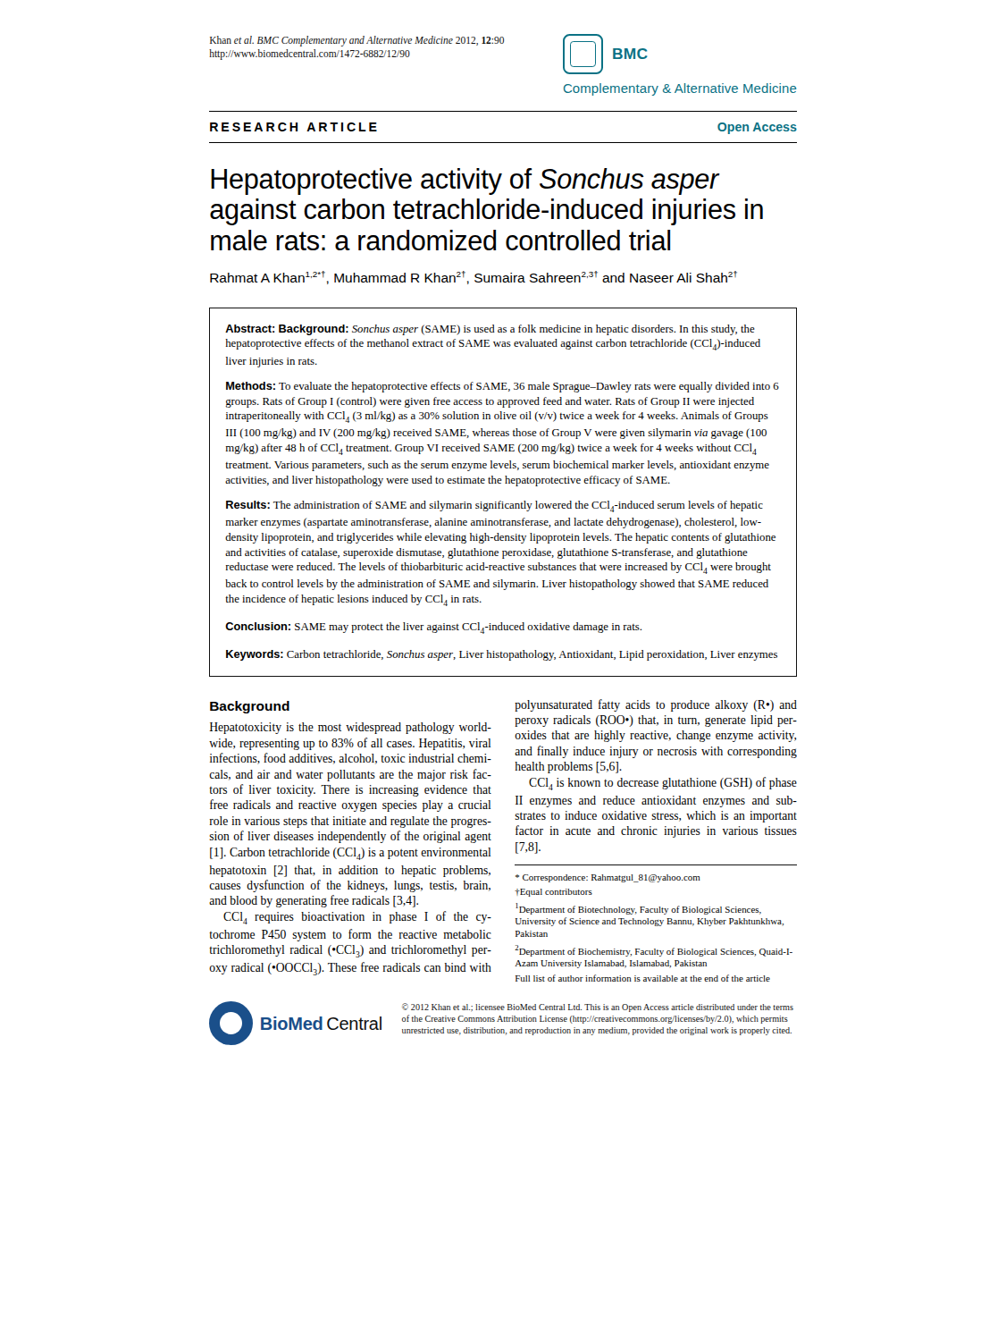Khan et al. BMC Complementary and Alternative Medicine 2012, 12:90
http://www.biomedcentral.com/1472-6882/12/90
BMC
Complementary & Alternative Medicine
Research article
Open Access
Hepatoprotective activity of Sonchus asper against carbon tetrachloride-induced injuries in male rats: a randomized controlled trial
Rahmat A Khan1,2*†, Muhammad R Khan2†, Sumaira Sahreen2,3† and Naseer Ali Shah2†
Abstract: Background: Sonchus asper (SAME) is used as a folk medicine in hepatic disorders. In this study, the hepatoprotective effects of the methanol extract of SAME was evaluated against carbon tetrachloride (CCl4)-induced liver injuries in rats.
Methods: To evaluate the hepatoprotective effects of SAME, 36 male Sprague–Dawley rats were equally divided into 6 groups. Rats of Group I (control) were given free access to approved feed and water. Rats of Group II were injected intraperitoneally with CCl4 (3 ml/kg) as a 30% solution in olive oil (v/v) twice a week for 4 weeks. Animals of Groups III (100 mg/kg) and IV (200 mg/kg) received SAME, whereas those of Group V were given silymarin via gavage (100 mg/kg) after 48 h of CCl4 treatment. Group VI received SAME (200 mg/kg) twice a week for 4 weeks without CCl4 treatment. Various parameters, such as the serum enzyme levels, serum biochemical marker levels, antioxidant enzyme activities, and liver histopathology were used to estimate the hepatoprotective efficacy of SAME.
Results: The administration of SAME and silymarin significantly lowered the CCl4-induced serum levels of hepatic marker enzymes (aspartate aminotransferase, alanine aminotransferase, and lactate dehydrogenase), cholesterol, low-density lipoprotein, and triglycerides while elevating high-density lipoprotein levels. The hepatic contents of glutathione and activities of catalase, superoxide dismutase, glutathione peroxidase, glutathione S-transferase, and glutathione reductase were reduced. The levels of thiobarbituric acid-reactive substances that were increased by CCl4 were brought back to control levels by the administration of SAME and silymarin. Liver histopathology showed that SAME reduced the incidence of hepatic lesions induced by CCl4 in rats.
Conclusion: SAME may protect the liver against CCl4-induced oxidative damage in rats.
Keywords: Carbon tetrachloride, Sonchus asper, Liver histopathology, Antioxidant, Lipid peroxidation, Liver enzymes
Background
Hepatotoxicity is the most widespread pathology worldwide, representing up to 83% of all cases. Hepatitis, viral infections, food additives, alcohol, toxic industrial chemicals, and air and water pollutants are the major risk factors of liver toxicity. There is increasing evidence that free radicals and reactive oxygen species play a crucial role in various steps that initiate and regulate the progression of liver diseases independently of the original agent [1]. Carbon tetrachloride (CCl4) is a potent environmental hepatotoxin [2] that, in addition to hepatic problems, causes dysfunction of the kidneys, lungs, testis, brain, and blood by generating free radicals [3,4].
CCl4 requires bioactivation in phase I of the cytochrome P450 system to form the reactive metabolic trichloromethyl radical (•CCl3) and trichloromethyl peroxy radical (•OOCCl3). These free radicals can bind with polyunsaturated fatty acids to produce alkoxy (R•) and peroxy radicals (ROO•) that, in turn, generate lipid peroxides that are highly reactive, change enzyme activity, and finally induce injury or necrosis with corresponding health problems [5,6].
CCl4 is known to decrease glutathione (GSH) of phase II enzymes and reduce antioxidant enzymes and substrates to induce oxidative stress, which is an important factor in acute and chronic injuries in various tissues [7,8].
* Correspondence: Rahmatgul_81@yahoo.com
†Equal contributors
1Department of Biotechnology, Faculty of Biological Sciences, University of Science and Technology Bannu, Khyber Pakhtunkhwa, Pakistan
2Department of Biochemistry, Faculty of Biological Sciences, Quaid-I-Azam University Islamabad, Islamabad, Pakistan
Full list of author information is available at the end of the article
BioMed Central
© 2012 Khan et al.; licensee BioMed Central Ltd. This is an Open Access article distributed under the terms of the Creative Commons Attribution License (http://creativecommons.org/licenses/by/2.0), which permits unrestricted use, distribution, and reproduction in any medium, provided the original work is properly cited.